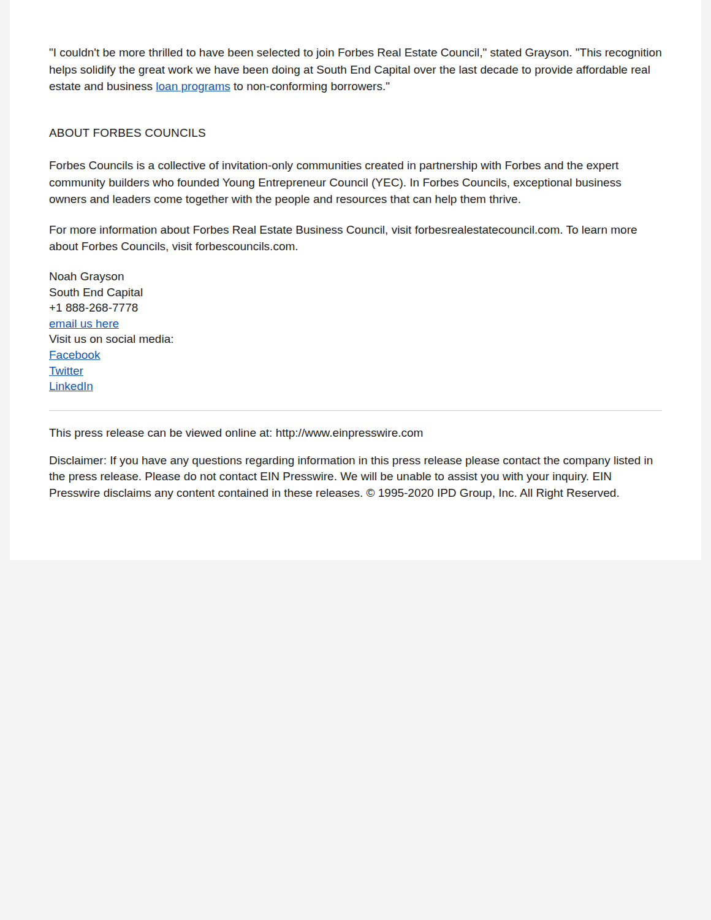"I couldn't be more thrilled to have been selected to join Forbes Real Estate Council," stated Grayson. "This recognition helps solidify the great work we have been doing at South End Capital over the last decade to provide affordable real estate and business loan programs to non-conforming borrowers."
ABOUT FORBES COUNCILS
Forbes Councils is a collective of invitation-only communities created in partnership with Forbes and the expert community builders who founded Young Entrepreneur Council (YEC). In Forbes Councils, exceptional business owners and leaders come together with the people and resources that can help them thrive.
For more information about Forbes Real Estate Business Council, visit forbesrealestatecouncil.com. To learn more about Forbes Councils, visit forbescouncils.com.
Noah Grayson
South End Capital
+1 888-268-7778
email us here
Visit us on social media:
Facebook
Twitter
LinkedIn
This press release can be viewed online at: http://www.einpresswire.com
Disclaimer: If you have any questions regarding information in this press release please contact the company listed in the press release. Please do not contact EIN Presswire. We will be unable to assist you with your inquiry. EIN Presswire disclaims any content contained in these releases. © 1995-2020 IPD Group, Inc. All Right Reserved.